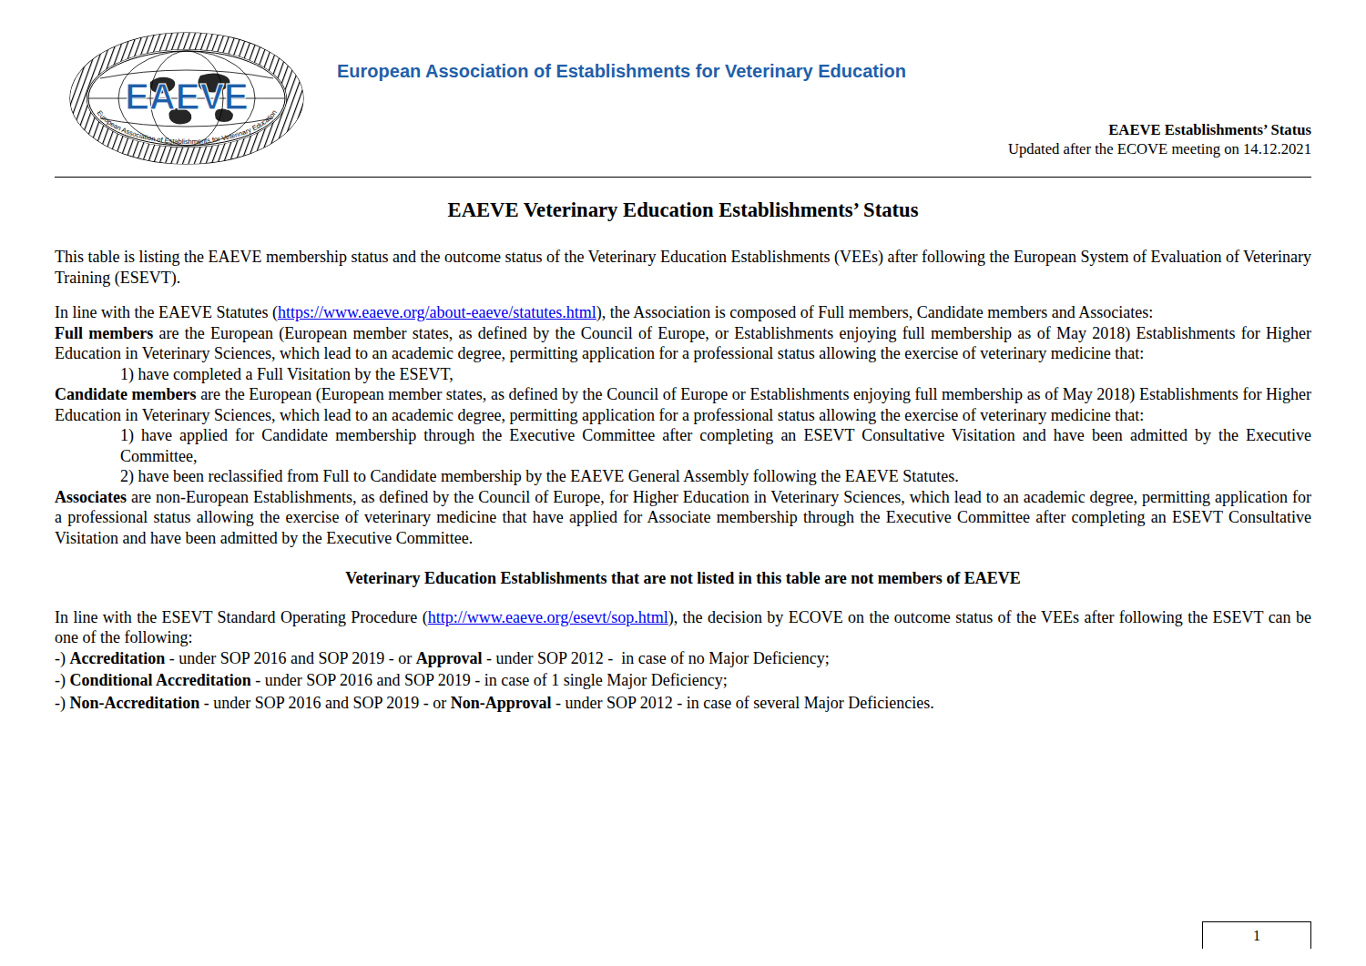EAEVE European Association of Establishments for Veterinary Education
European Association of Establishments for Veterinary Education
EAEVE Establishments’ Status
Updated after the ECOVE meeting on 14.12.2021
EAEVE Veterinary Education Establishments’ Status
This table is listing the EAEVE membership status and the outcome status of the Veterinary Education Establishments (VEEs) after following the European System of Evaluation of Veterinary Training (ESEVT).
In line with the EAEVE Statutes (https://www.eaeve.org/about-eaeve/statutes.html), the Association is composed of Full members, Candidate members and Associates:
Full members are the European (European member states, as defined by the Council of Europe, or Establishments enjoying full membership as of May 2018) Establishments for Higher Education in Veterinary Sciences, which lead to an academic degree, permitting application for a professional status allowing the exercise of veterinary medicine that:
1) have completed a Full Visitation by the ESEVT,
Candidate members are the European (European member states, as defined by the Council of Europe or Establishments enjoying full membership as of May 2018) Establishments for Higher Education in Veterinary Sciences, which lead to an academic degree, permitting application for a professional status allowing the exercise of veterinary medicine that:
1) have applied for Candidate membership through the Executive Committee after completing an ESEVT Consultative Visitation and have been admitted by the Executive Committee,
2) have been reclassified from Full to Candidate membership by the EAEVE General Assembly following the EAEVE Statutes.
Associates are non-European Establishments, as defined by the Council of Europe, for Higher Education in Veterinary Sciences, which lead to an academic degree, permitting application for a professional status allowing the exercise of veterinary medicine that have applied for Associate membership through the Executive Committee after completing an ESEVT Consultative Visitation and have been admitted by the Executive Committee.
Veterinary Education Establishments that are not listed in this table are not members of EAEVE
In line with the ESEVT Standard Operating Procedure (http://www.eaeve.org/esevt/sop.html), the decision by ECOVE on the outcome status of the VEEs after following the ESEVT can be one of the following:
-) Accreditation - under SOP 2016 and SOP 2019 - or Approval - under SOP 2012 - in case of no Major Deficiency;
-) Conditional Accreditation - under SOP 2016 and SOP 2019 - in case of 1 single Major Deficiency;
-) Non-Accreditation - under SOP 2016 and SOP 2019 - or Non-Approval - under SOP 2012 - in case of several Major Deficiencies.
1